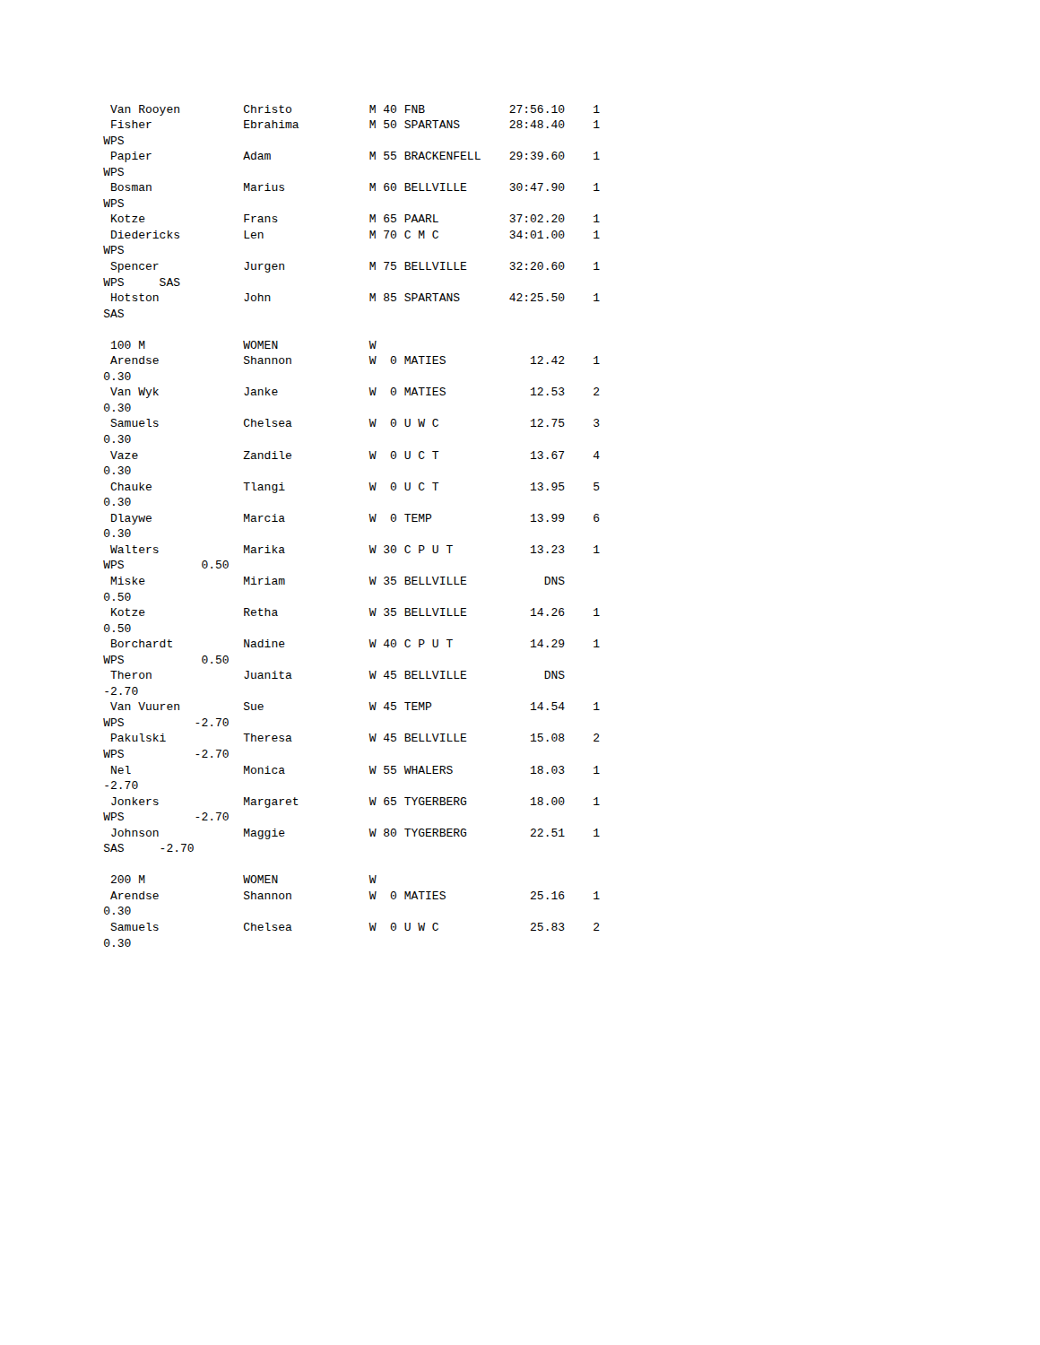Van Rooyen Christo M 40 FNB 27:56.10 1 Fisher Ebrahima M 50 SPARTANS 28:48.40 1 WPS Papier Adam M 55 BRACKENFELL 29:39.60 1 WPS Bosman Marius M 60 BELLVILLE 30:47.90 1 WPS Kotze Frans M 65 PAARL 37:02.20 1 Diedericks Len M 70 C M C 34:01.00 1 WPS Spencer Jurgen M 75 BELLVILLE 32:20.60 1 WPS SAS Hotston John M 85 SPARTANS 42:25.50 1 SAS 100 M WOMEN W Arendse Shannon W 0 MATIES 12.42 1 0.30 Van Wyk Janke W 0 MATIES 12.53 2 0.30 Samuels Chelsea W 0 U W C 12.75 3 0.30 Vaze Zandile W 0 U C T 13.67 4 0.30 Chauke Tlangi W 0 U C T 13.95 5 0.30 Dlaywe Marcia W 0 TEMP 13.99 6 0.30 Walters Marika W 30 C P U T 13.23 1 WPS 0.50 Miske Miriam W 35 BELLVILLE DNS 0.50 Kotze Retha W 35 BELLVILLE 14.26 1 0.50 Borchardt Nadine W 40 C P U T 14.29 1 WPS 0.50 Theron Juanita W 45 BELLVILLE DNS -2.70 Van Vuuren Sue W 45 TEMP 14.54 1 WPS -2.70 Pakulski Theresa W 45 BELLVILLE 15.08 2 WPS -2.70 Nel Monica W 55 WHALERS 18.03 1 -2.70 Jonkers Margaret W 65 TYGERBERG 18.00 1 WPS -2.70 Johnson Maggie W 80 TYGERBERG 22.51 1 SAS -2.70 200 M WOMEN W Arendse Shannon W 0 MATIES 25.16 1 0.30 Samuels Chelsea W 0 U W C 25.83 2 0.30